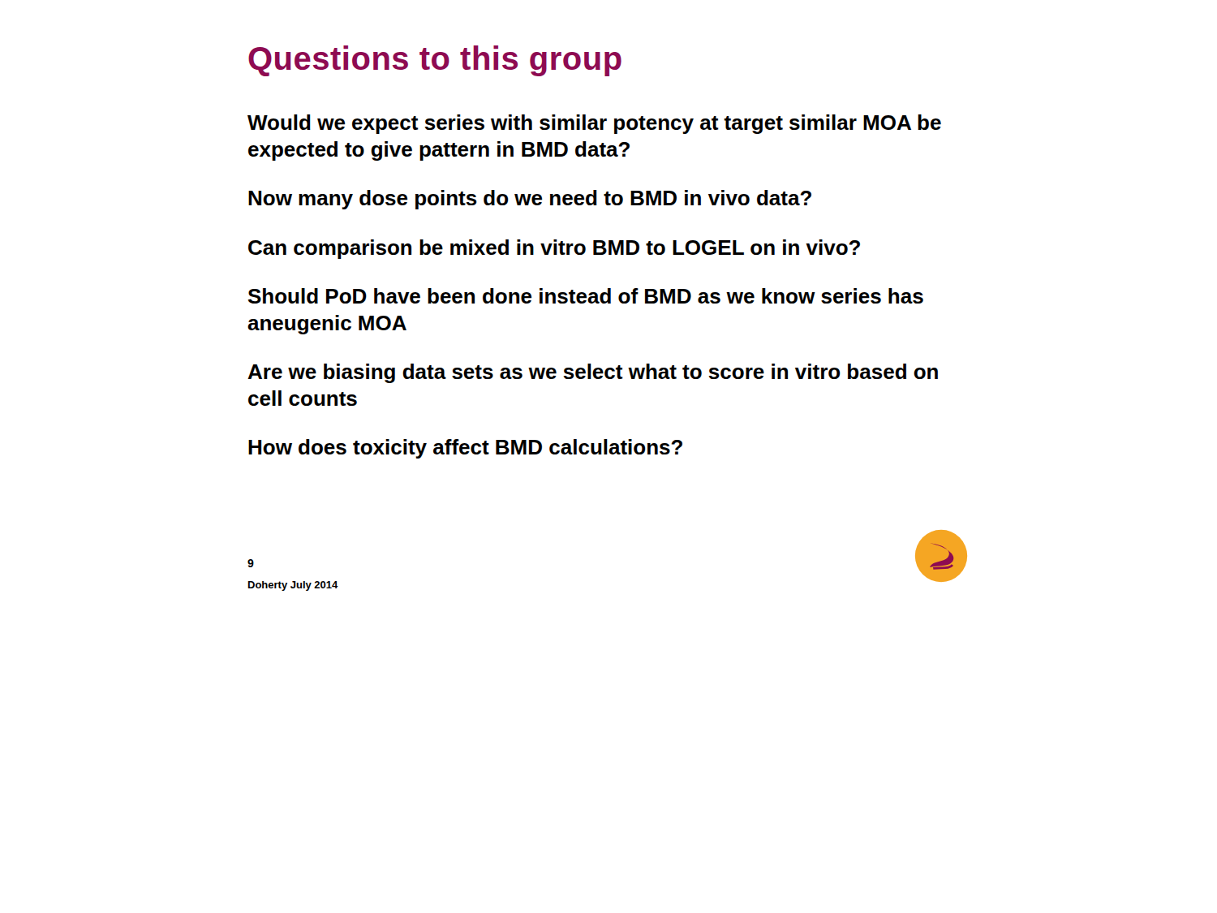Questions to this group
Would we expect series with similar potency at target similar MOA be expected to give pattern in BMD data?
Now many dose points do we need to BMD in vivo data?
Can comparison be mixed in vitro BMD to LOGEL on in vivo?
Should PoD have been done instead of BMD as we know series has aneugenic MOA
Are we biasing data sets as we select what to score in vitro based on cell counts
How does toxicity affect BMD calculations?
9
Doherty July 2014